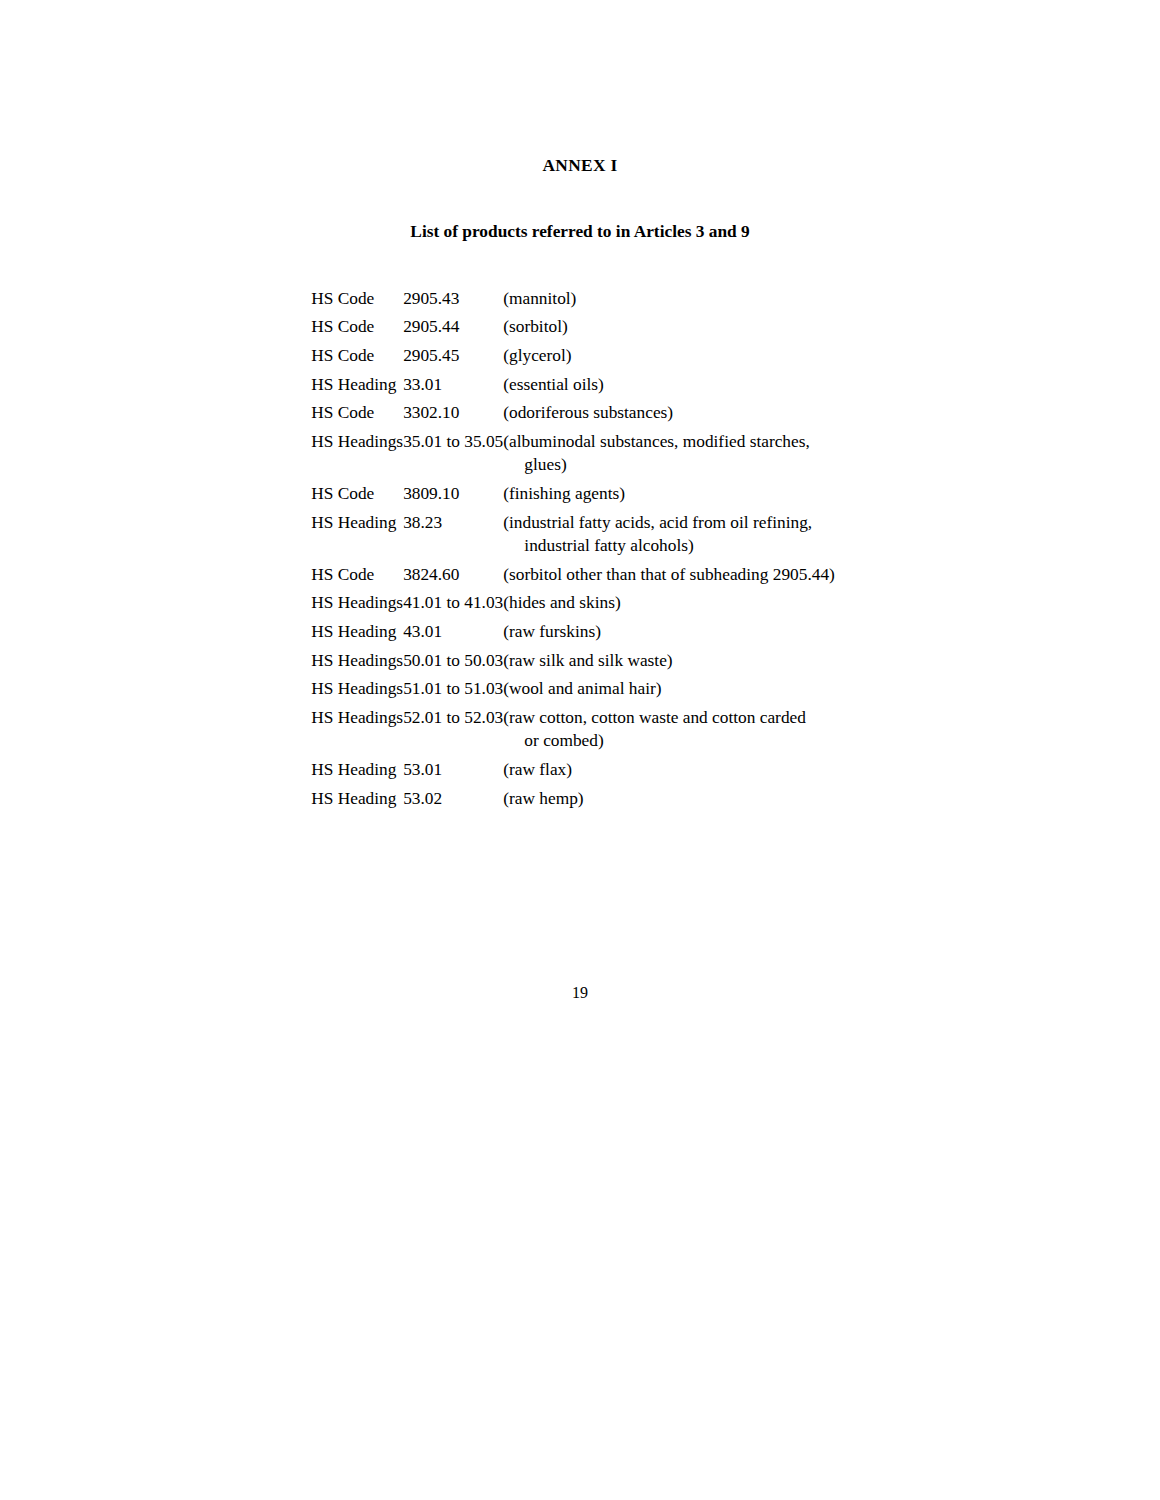ANNEX I
List of products referred to in Articles 3 and 9
| HS Code | 2905.43 | (mannitol) |
| HS Code | 2905.44 | (sorbitol) |
| HS Code | 2905.45 | (glycerol) |
| HS Heading | 33.01 | (essential oils) |
| HS Code | 3302.10 | (odoriferous substances) |
| HS Headings | 35.01 to 35.05 | (albuminodal substances, modified starches, glues) |
| HS Code | 3809.10 | (finishing agents) |
| HS Heading | 38.23 | (industrial fatty acids, acid from oil refining, industrial fatty alcohols) |
| HS Code | 3824.60 | (sorbitol other than that of subheading 2905.44) |
| HS Headings | 41.01 to 41.03 | (hides and skins) |
| HS Heading | 43.01 | (raw furskins) |
| HS Headings | 50.01 to 50.03 | (raw silk and silk waste) |
| HS Headings | 51.01 to 51.03 | (wool and animal hair) |
| HS Headings | 52.01 to 52.03 | (raw cotton, cotton waste and cotton carded or combed) |
| HS Heading | 53.01 | (raw flax) |
| HS Heading | 53.02 | (raw hemp) |
19